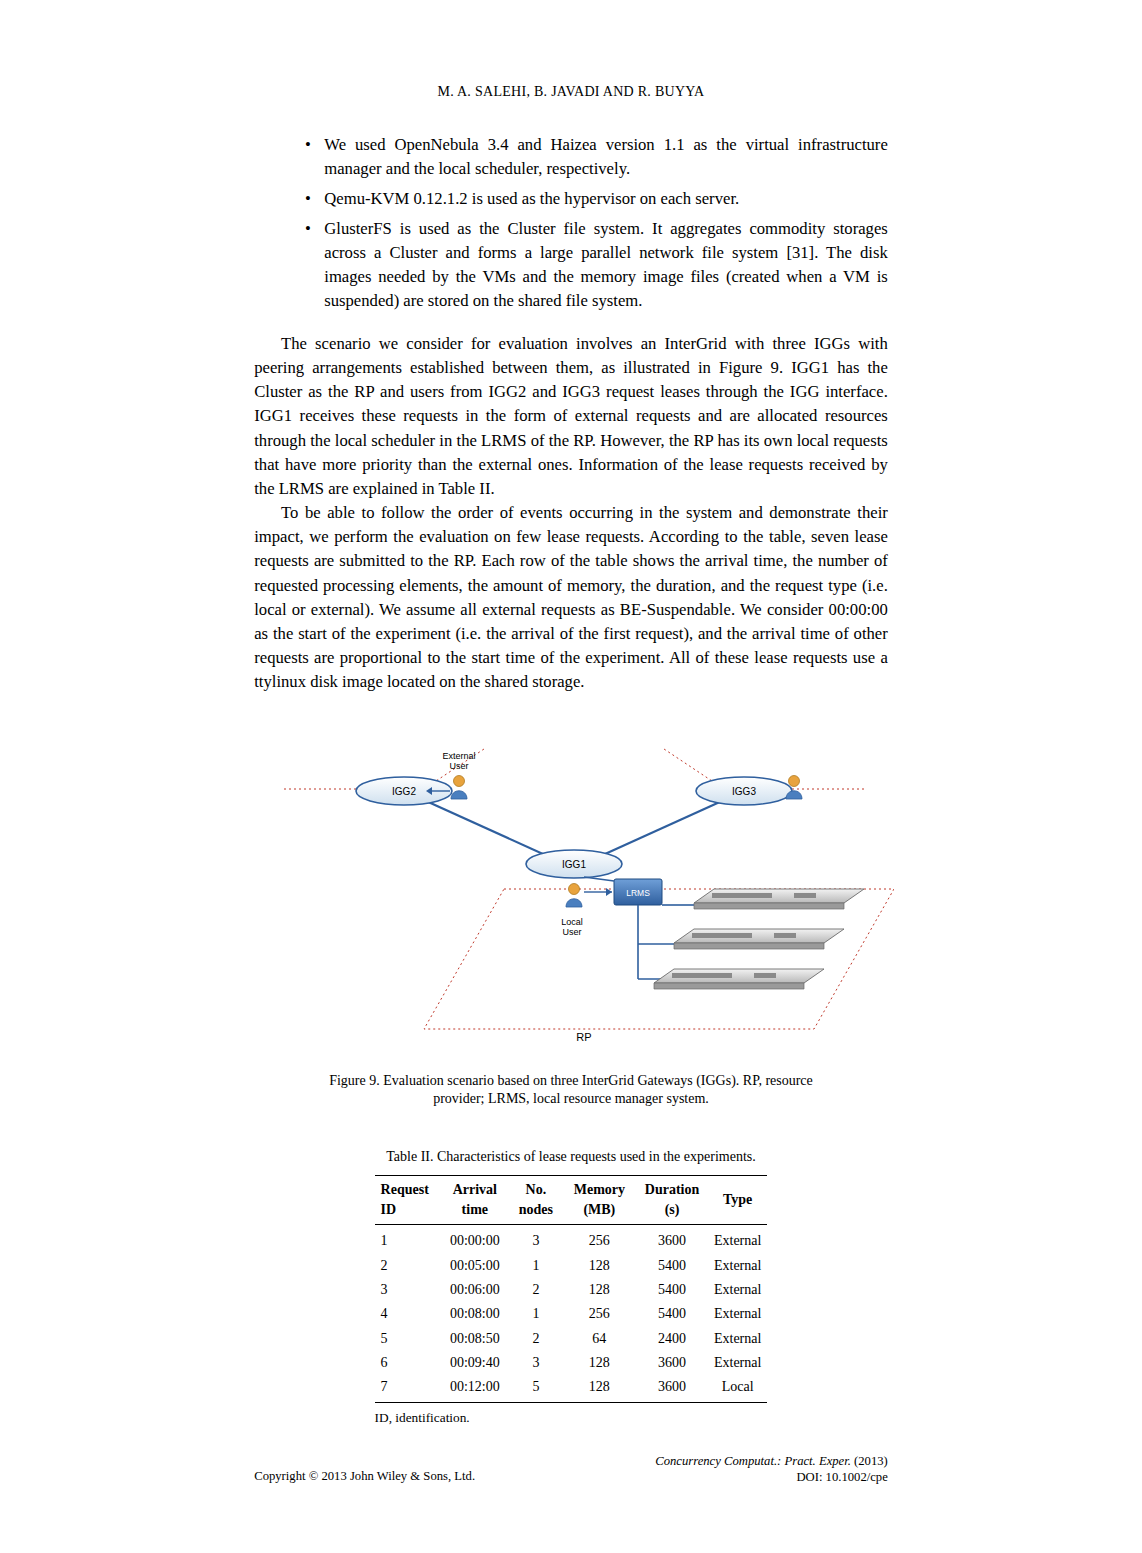M. A. SALEHI, B. JAVADI AND R. BUYYA
We used OpenNebula 3.4 and Haizea version 1.1 as the virtual infrastructure manager and the local scheduler, respectively.
Qemu-KVM 0.12.1.2 is used as the hypervisor on each server.
GlusterFS is used as the Cluster file system. It aggregates commodity storages across a Cluster and forms a large parallel network file system [31]. The disk images needed by the VMs and the memory image files (created when a VM is suspended) are stored on the shared file system.
The scenario we consider for evaluation involves an InterGrid with three IGGs with peering arrangements established between them, as illustrated in Figure 9. IGG1 has the Cluster as the RP and users from IGG2 and IGG3 request leases through the IGG interface. IGG1 receives these requests in the form of external requests and are allocated resources through the local scheduler in the LRMS of the RP. However, the RP has its own local requests that have more priority than the external ones. Information of the lease requests received by the LRMS are explained in Table II.
To be able to follow the order of events occurring in the system and demonstrate their impact, we perform the evaluation on few lease requests. According to the table, seven lease requests are submitted to the RP. Each row of the table shows the arrival time, the number of requested processing elements, the amount of memory, the duration, and the request type (i.e. local or external). We assume all external requests as BE-Suspendable. We consider 00:00:00 as the start of the experiment (i.e. the arrival of the first request), and the arrival time of other requests are proportional to the start time of the experiment. All of these lease requests use a ttylinux disk image located on the shared storage.
IGG2 IGG3 IGG1 External User LRMS Local User RP
Figure 9. Evaluation scenario based on three InterGrid Gateways (IGGs). RP, resource provider; LRMS, local resource manager system.
Table II. Characteristics of lease requests used in the experiments.
| Request ID | Arrival time | No. nodes | Memory (MB) | Duration (s) | Type |
| --- | --- | --- | --- | --- | --- |
| 1 | 00:00:00 | 3 | 256 | 3600 | External |
| 2 | 00:05:00 | 1 | 128 | 5400 | External |
| 3 | 00:06:00 | 2 | 128 | 5400 | External |
| 4 | 00:08:00 | 1 | 256 | 5400 | External |
| 5 | 00:08:50 | 2 | 64 | 2400 | External |
| 6 | 00:09:40 | 3 | 128 | 3600 | External |
| 7 | 00:12:00 | 5 | 128 | 3600 | Local |
ID, identification.
Copyright © 2013 John Wiley & Sons, Ltd.
Concurrency Computat.: Pract. Exper. (2013)
DOI: 10.1002/cpe